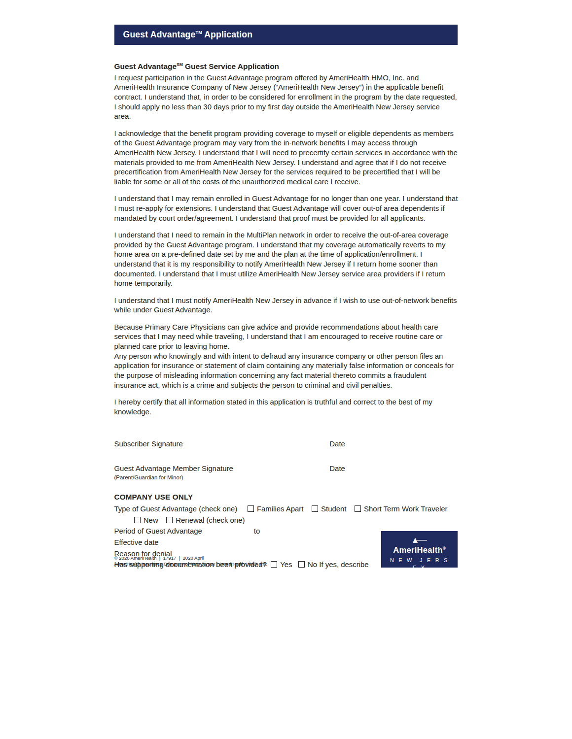Guest AdvantageTM Application
Guest AdvantageSM Guest Service Application
I request participation in the Guest Advantage program offered by AmeriHealth HMO, Inc. and AmeriHealth Insurance Company of New Jersey (“AmeriHealth New Jersey”) in the applicable benefit contract. I understand that, in order to be considered for enrollment in the program by the date requested, I should apply no less than 30 days prior to my first day outside the AmeriHealth New Jersey service area.
I acknowledge that the benefit program providing coverage to myself or eligible dependents as members of the Guest Advantage program may vary from the in-network benefits I may access through AmeriHealth New Jersey. I understand that I will need to precertify certain services in accordance with the materials provided to me from AmeriHealth New Jersey. I understand and agree that if I do not receive precertification from AmeriHealth New Jersey for the services required to be precertified that I will be liable for some or all of the costs of the unauthorized medical care I receive.
I understand that I may remain enrolled in Guest Advantage for no longer than one year. I understand that I must re-apply for extensions. I understand that Guest Advantage will cover out-of area dependents if mandated by court order/agreement. I understand that proof must be provided for all applicants.
I understand that I need to remain in the MultiPlan network in order to receive the out-of-area coverage provided by the Guest Advantage program. I understand that my coverage automatically reverts to my home area on a pre-defined date set by me and the plan at the time of application/enrollment. I understand that it is my responsibility to notify AmeriHealth New Jersey if I return home sooner than documented. I understand that I must utilize AmeriHealth New Jersey service area providers if I return home temporarily.
I understand that I must notify AmeriHealth New Jersey in advance if I wish to use out-of-network benefits while under Guest Advantage.
Because Primary Care Physicians can give advice and provide recommendations about health care services that I may need while traveling, I understand that I am encouraged to receive routine care or planned care prior to leaving home.
Any person who knowingly and with intent to defraud any insurance company or other person files an application for insurance or statement of claim containing any materially false information or conceals for the purpose of misleading information concerning any fact material thereto commits a fraudulent insurance act, which is a crime and subjects the person to criminal and civil penalties.
I hereby certify that all information stated in this application is truthful and correct to the best of my knowledge.
Subscriber Signature
Date
Guest Advantage Member Signature
(Parent/Guardian for Minor)
Date
COMPANY USE ONLY
Type of Guest Advantage (check one) Families Apart Student Short Term Work Traveler
New Renewal (check one)
Period of Guest Advantage to
Effective date
Reason for denial
Has supporting documentation been provided? Yes No If yes, describe
© 2020 AmeriHealth | 17917 | 2020 April
AmeriHealth Insurance Company of New Jersey | AmeriHealth HMO, Inc.
▴—
AmeriHealth®
N E W J E R S E Y